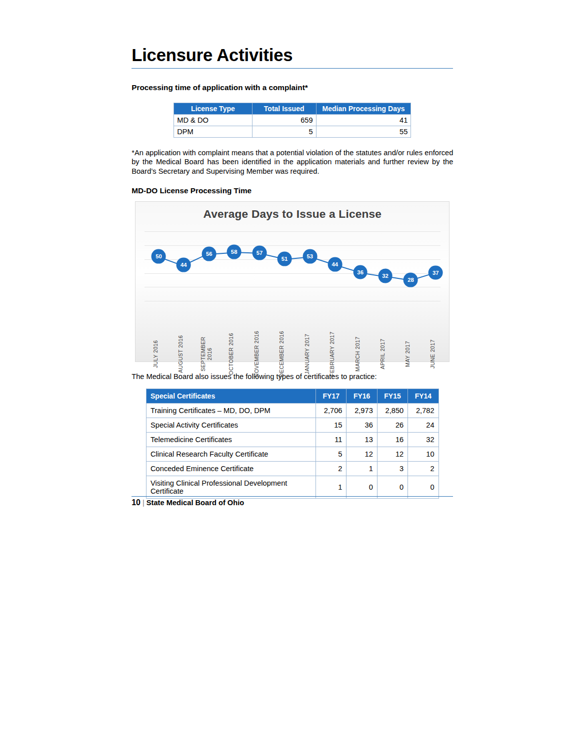Licensure Activities
Processing time of application with a complaint*
| License Type | Total Issued | Median Processing Days |
| --- | --- | --- |
| MD & DO | 659 | 41 |
| DPM | 5 | 55 |
*An application with complaint means that a potential violation of the statutes and/or rules enforced by the Medical Board has been identified in the application materials and further review by the Board’s Secretary and Supervising Member was required.
MD-DO License Processing Time
Average Days to Issue a License
50
44
56
58
57
51
53
44
36
32
28
37
JULY 2016
AUGUST 2016
SEPTEMBER
2016
OCTOBER 2016
NOVEMBER 2016
DECEMBER 2016
JANUARY 2017
FEBRUARY 2017
MARCH 2017
APRIL 2017
MAY 2017
JUNE 2017
The Medical Board also issues the following types of certificates to practice:
| Special Certificates | FY17 | FY16 | FY15 | FY14 |
| --- | --- | --- | --- | --- |
| Training Certificates – MD, DO, DPM | 2,706 | 2,973 | 2,850 | 2,782 |
| Special Activity Certificates | 15 | 36 | 26 | 24 |
| Telemedicine Certificates | 11 | 13 | 16 | 32 |
| Clinical Research Faculty Certificate | 5 | 12 | 12 | 10 |
| Conceded Eminence Certificate | 2 | 1 | 3 | 2 |
| Visiting Clinical Professional Development Certificate | 1 | 0 | 0 | 0 |
10|State Medical Board of Ohio